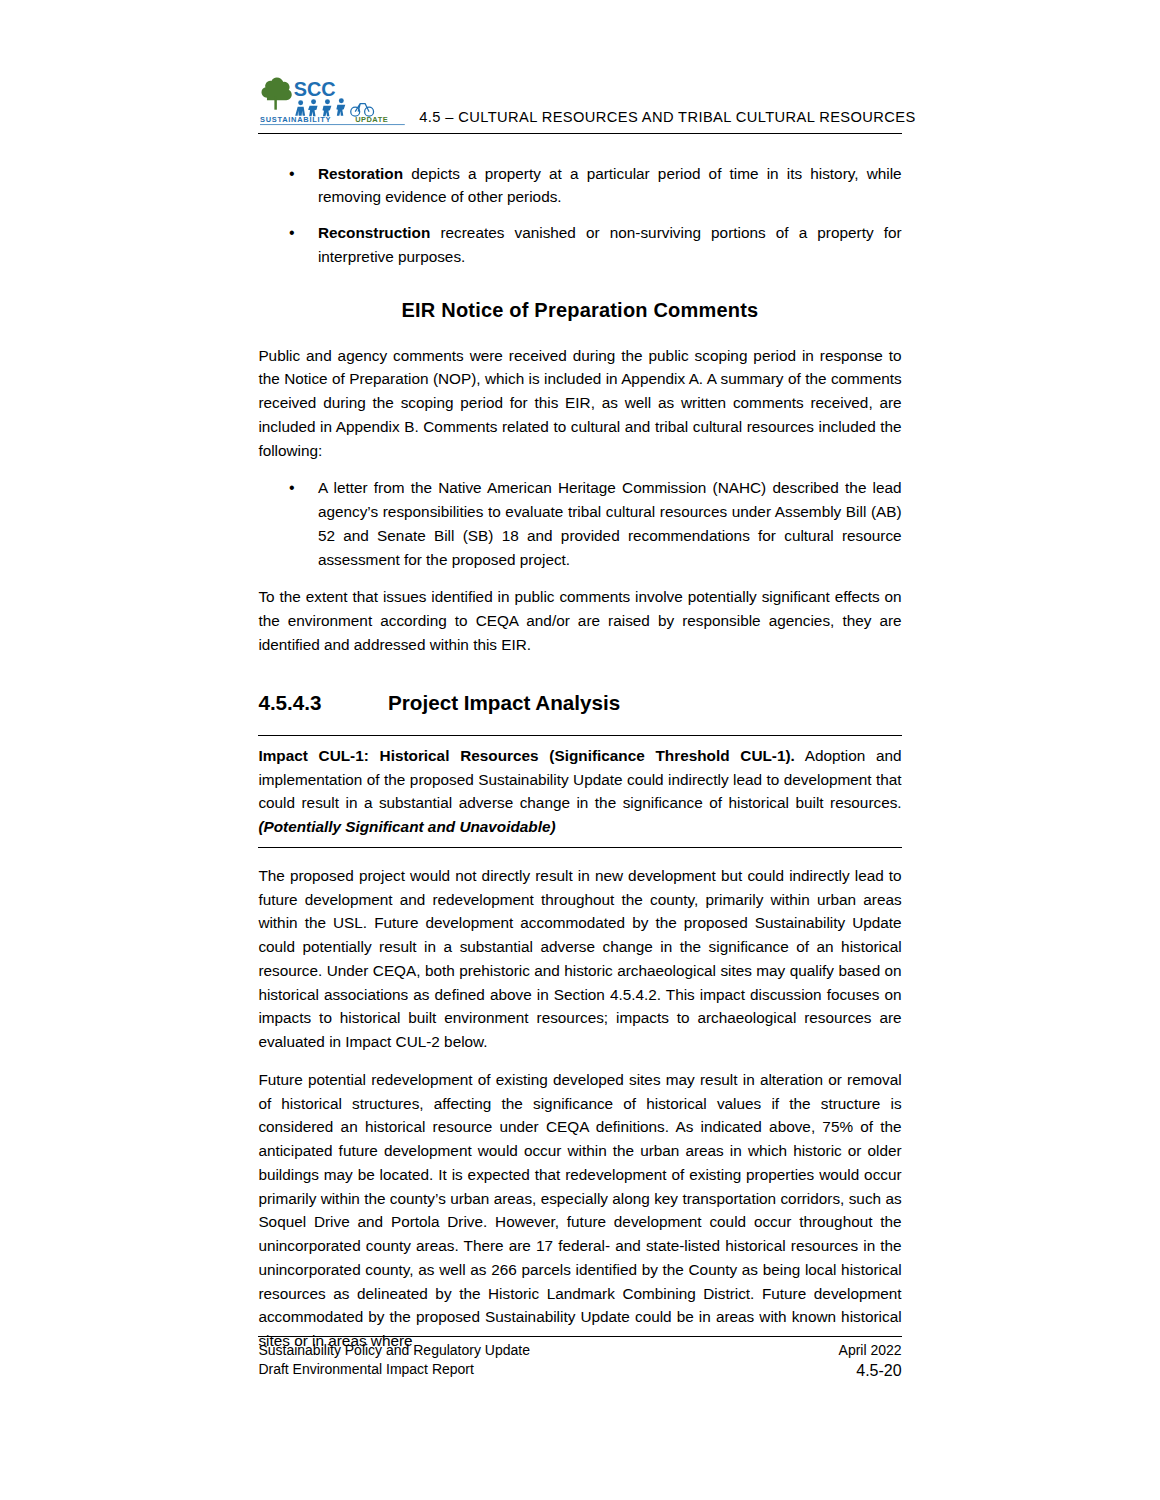SCC SUSTAINABILITY UPDATE
4.5 – CULTURAL RESOURCES AND TRIBAL CULTURAL RESOURCES
Restoration depicts a property at a particular period of time in its history, while removing evidence of other periods.
Reconstruction recreates vanished or non-surviving portions of a property for interpretive purposes.
EIR Notice of Preparation Comments
Public and agency comments were received during the public scoping period in response to the Notice of Preparation (NOP), which is included in Appendix A. A summary of the comments received during the scoping period for this EIR, as well as written comments received, are included in Appendix B. Comments related to cultural and tribal cultural resources included the following:
A letter from the Native American Heritage Commission (NAHC) described the lead agency’s responsibilities to evaluate tribal cultural resources under Assembly Bill (AB) 52 and Senate Bill (SB) 18 and provided recommendations for cultural resource assessment for the proposed project.
To the extent that issues identified in public comments involve potentially significant effects on the environment according to CEQA and/or are raised by responsible agencies, they are identified and addressed within this EIR.
4.5.4.3 Project Impact Analysis
Impact CUL-1: Historical Resources (Significance Threshold CUL-1). Adoption and implementation of the proposed Sustainability Update could indirectly lead to development that could result in a substantial adverse change in the significance of historical built resources. (Potentially Significant and Unavoidable)
The proposed project would not directly result in new development but could indirectly lead to future development and redevelopment throughout the county, primarily within urban areas within the USL. Future development accommodated by the proposed Sustainability Update could potentially result in a substantial adverse change in the significance of an historical resource. Under CEQA, both prehistoric and historic archaeological sites may qualify based on historical associations as defined above in Section 4.5.4.2. This impact discussion focuses on impacts to historical built environment resources; impacts to archaeological resources are evaluated in Impact CUL-2 below.
Future potential redevelopment of existing developed sites may result in alteration or removal of historical structures, affecting the significance of historical values if the structure is considered an historical resource under CEQA definitions. As indicated above, 75% of the anticipated future development would occur within the urban areas in which historic or older buildings may be located. It is expected that redevelopment of existing properties would occur primarily within the county’s urban areas, especially along key transportation corridors, such as Soquel Drive and Portola Drive. However, future development could occur throughout the unincorporated county areas. There are 17 federal- and state-listed historical resources in the unincorporated county, as well as 266 parcels identified by the County as being local historical resources as delineated by the Historic Landmark Combining District. Future development accommodated by the proposed Sustainability Update could be in areas with known historical sites or in areas where
Sustainability Policy and Regulatory Update
April 2022
Draft Environmental Impact Report
4.5-20